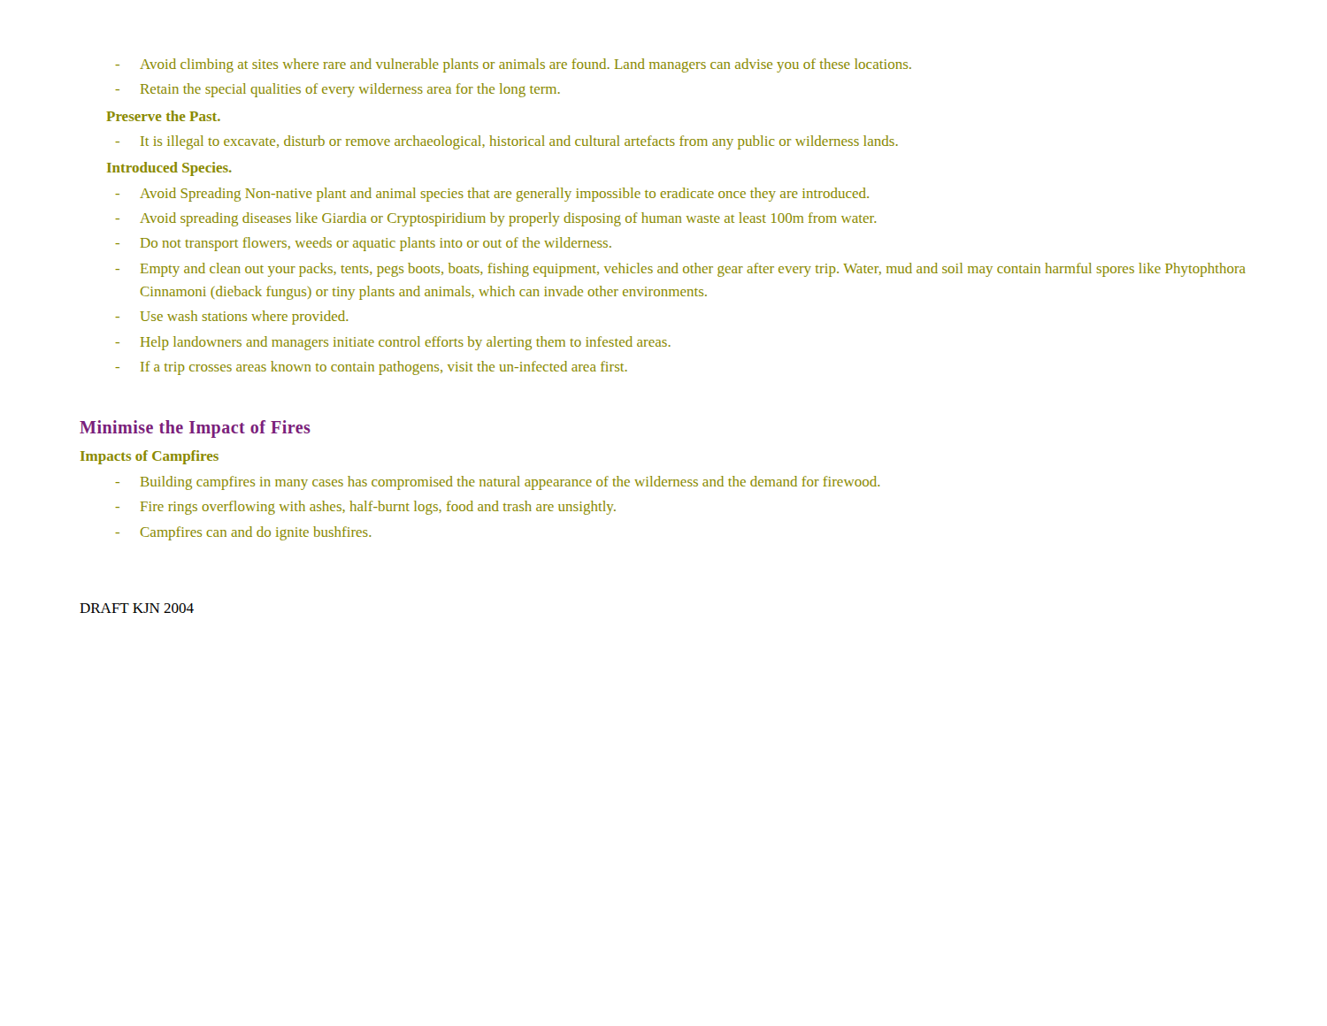Avoid climbing at sites where rare and vulnerable plants or animals are found. Land managers can advise you of these locations.
Retain the special qualities of every wilderness area for the long term.
Preserve the Past.
It is illegal to excavate, disturb or remove archaeological, historical and cultural artefacts from any public or wilderness lands.
Introduced Species.
Avoid Spreading Non-native plant and animal species that are generally impossible to eradicate once they are introduced.
Avoid spreading diseases like Giardia or Cryptospiridium by properly disposing of human waste at least 100m from water.
Do not transport flowers, weeds or aquatic plants into or out of the wilderness.
Empty and clean out your packs, tents, pegs boots, boats, fishing equipment, vehicles and other gear after every trip. Water, mud and soil may contain harmful spores like Phytophthora Cinnamoni (dieback fungus) or tiny plants and animals, which can invade other environments.
Use wash stations where provided.
Help landowners and managers initiate control efforts by alerting them to infested areas.
If a trip crosses areas known to contain pathogens, visit the un-infected area first.
Minimise the Impact of Fires
Impacts of Campfires
Building campfires in many cases has compromised the natural appearance of the wilderness and the demand for firewood.
Fire rings overflowing with ashes, half-burnt logs, food and trash are unsightly.
Campfires can and do ignite bushfires.
DRAFT KJN 2004